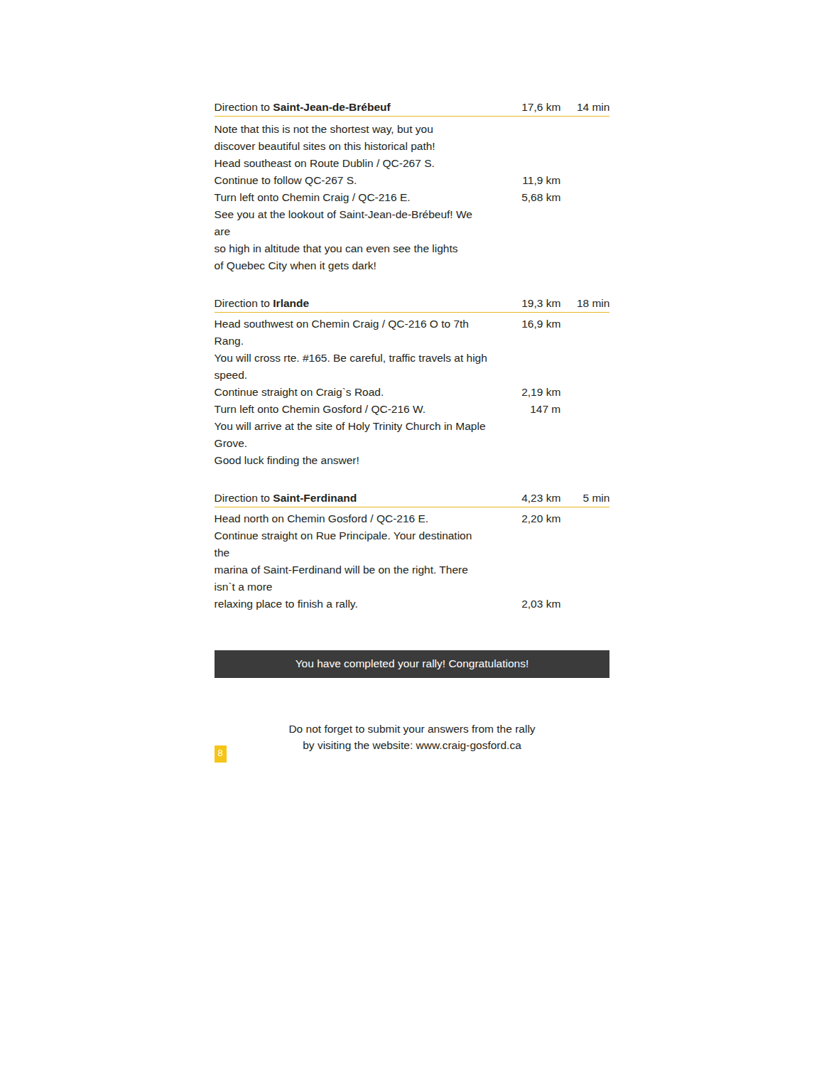| Direction to Saint-Jean-de-Brébeuf | 17,6 km | 14 min |
| Note that this is not the shortest way, but you discover beautiful sites on this historical path! | | |
| Head southeast on Route Dublin / QC-267 S. Continue to follow QC-267 S. | 11,9 km | |
| Turn left onto Chemin Craig / QC-216 E. | 5,68 km | |
| See you at the lookout of Saint-Jean-de-Brébeuf! We are so high in altitude that you can even see the lights of Quebec City when it gets dark! | | |
| Direction to Irlande | 19,3 km | 18 min |
| Head southwest on Chemin Craig / QC-216 O to 7th Rang. | 16,9 km | |
| You will cross rte. #165. Be careful, traffic travels at high speed. | | |
| Continue straight on Craig`s Road. | 2,19 km | |
| Turn left onto Chemin Gosford / QC-216 W. | 147 m | |
| You will arrive at the site of Holy Trinity Church in Maple Grove. Good luck finding the answer! | | |
| Direction to Saint-Ferdinand | 4,23 km | 5 min |
| Head north on Chemin Gosford / QC-216 E. | 2,20 km | |
| Continue straight on Rue Principale. Your destination the marina of Saint-Ferdinand will be on the right. There isn`t a more relaxing place to finish a rally. | 2,03 km | |
You have completed your rally! Congratulations!
Do not forget to submit your answers from the rally
by visiting the website: www.craig-gosford.ca
8